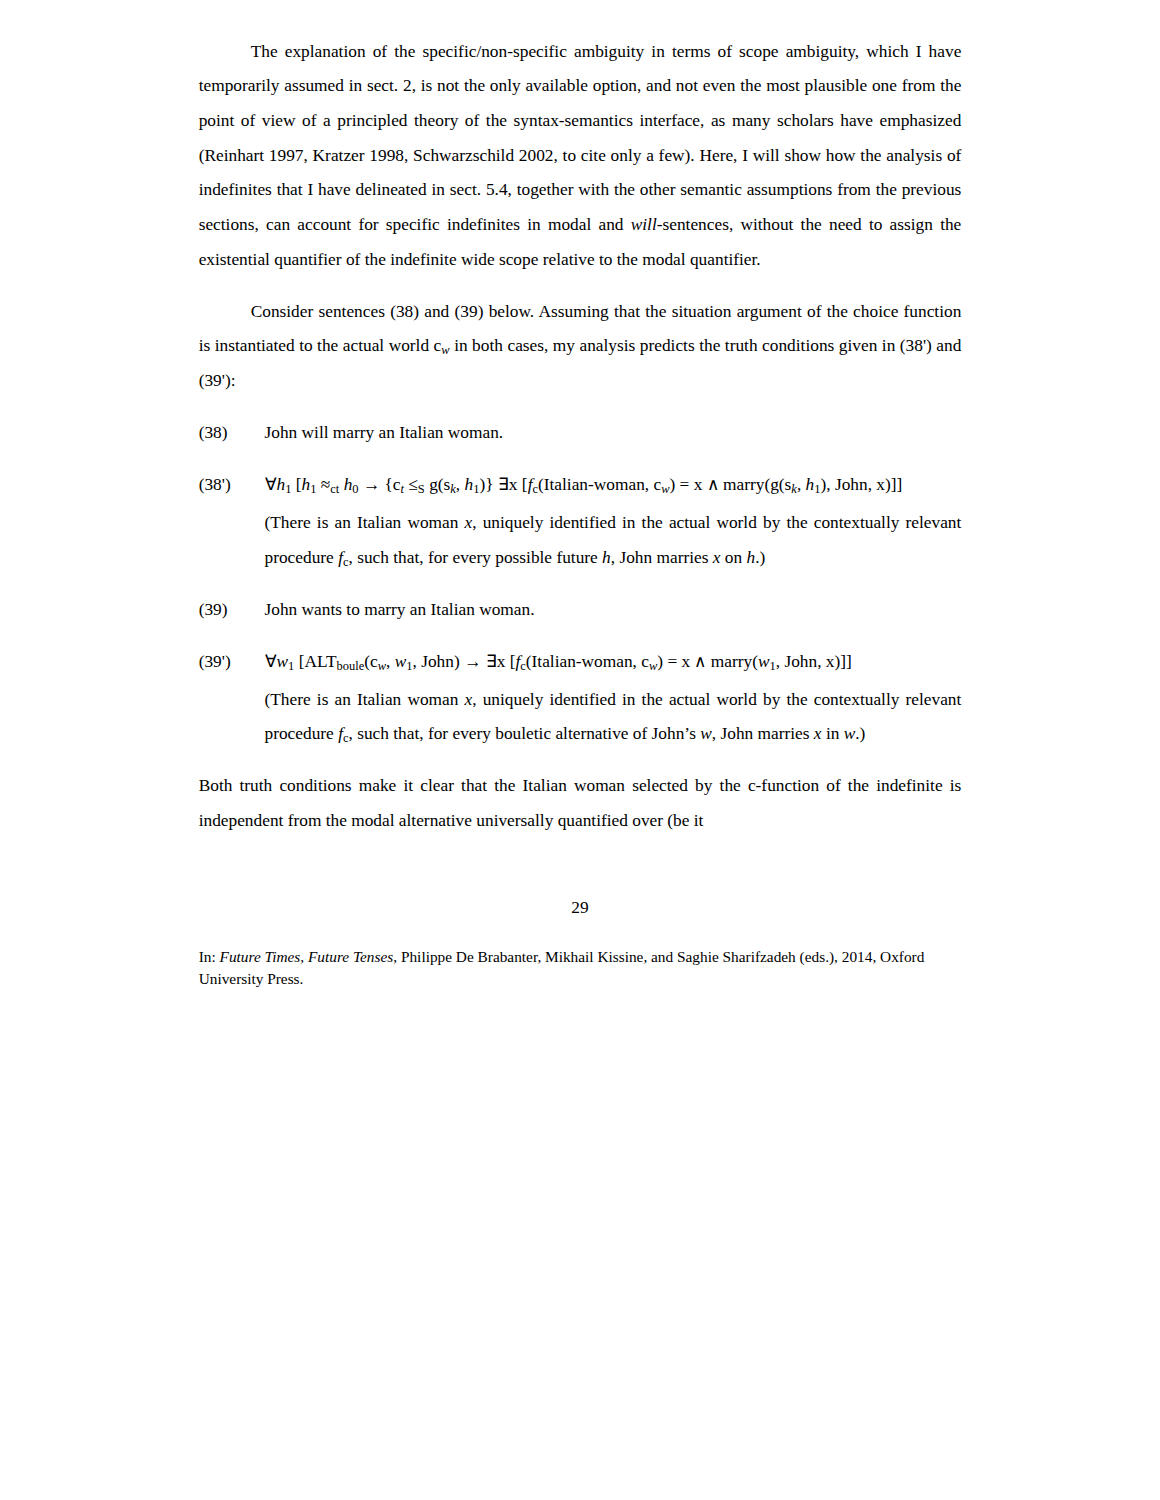The explanation of the specific/non-specific ambiguity in terms of scope ambiguity, which I have temporarily assumed in sect. 2, is not the only available option, and not even the most plausible one from the point of view of a principled theory of the syntax-semantics interface, as many scholars have emphasized (Reinhart 1997, Kratzer 1998, Schwarzschild 2002, to cite only a few). Here, I will show how the analysis of indefinites that I have delineated in sect. 5.4, together with the other semantic assumptions from the previous sections, can account for specific indefinites in modal and will-sentences, without the need to assign the existential quantifier of the indefinite wide scope relative to the modal quantifier.
Consider sentences (38) and (39) below. Assuming that the situation argument of the choice function is instantiated to the actual world cw in both cases, my analysis predicts the truth conditions given in (38') and (39'):
(38)
John will marry an Italian woman.
(38')
∀h1 [h1 ≈ct h0 → {ct ≤S g(sk, h1)} ∃x [fc(Italian-woman, cw) = x ∧ marry(g(sk, h1), John, x)]] (There is an Italian woman x, uniquely identified in the actual world by the contextually relevant procedure fc, such that, for every possible future h, John marries x on h.)
(39)
John wants to marry an Italian woman.
(39')
∀w1 [ALTboule(cw, w1, John) → ∃x [fc(Italian-woman, cw) = x ∧ marry(w1, John, x)]] (There is an Italian woman x, uniquely identified in the actual world by the contextually relevant procedure fc, such that, for every bouletic alternative of John’s w, John marries x in w.)
Both truth conditions make it clear that the Italian woman selected by the c-function of the indefinite is independent from the modal alternative universally quantified over (be it
29
In: Future Times, Future Tenses, Philippe De Brabanter, Mikhail Kissine, and Saghie Sharifzadeh (eds.), 2014, Oxford University Press.